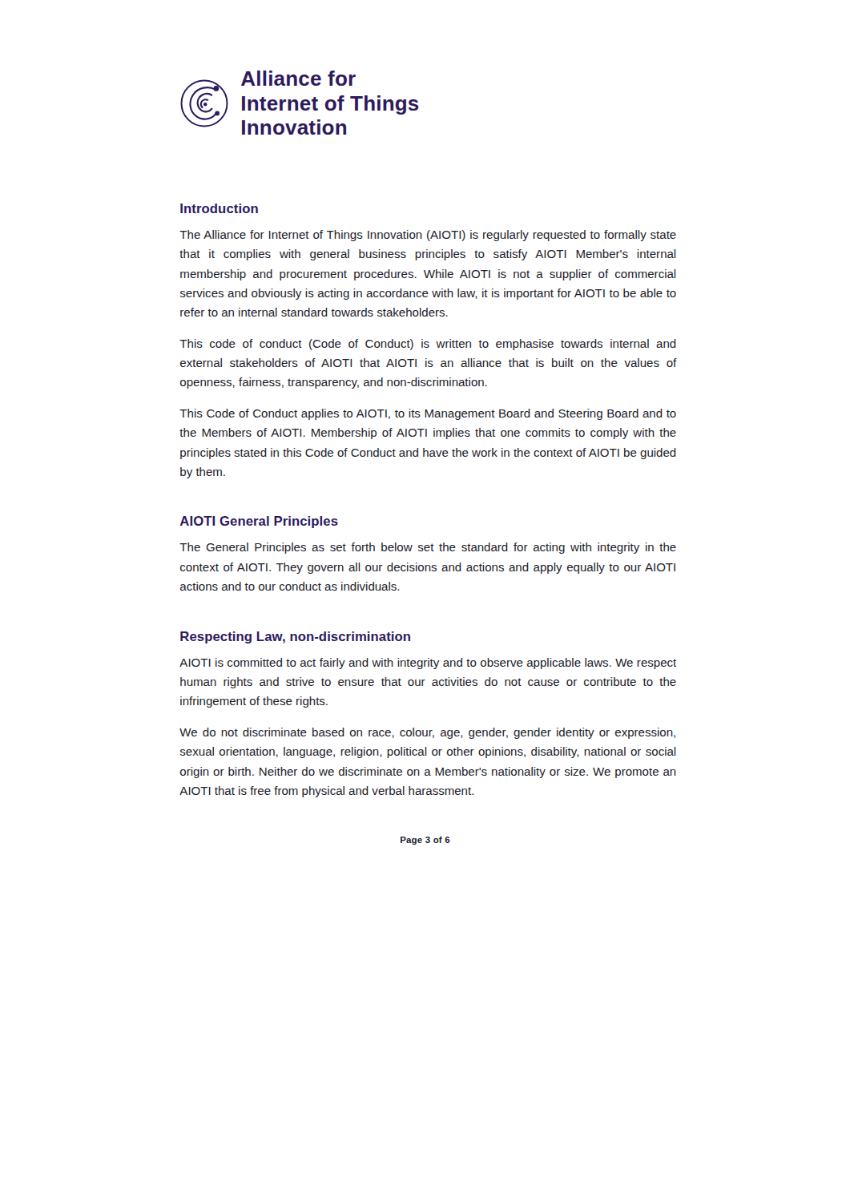Alliance for
Internet of Things
Innovation
Introduction
The Alliance for Internet of Things Innovation (AIOTI) is regularly requested to formally state that it complies with general business principles to satisfy AIOTI Member's internal membership and procurement procedures. While AIOTI is not a supplier of commercial services and obviously is acting in accordance with law, it is important for AIOTI to be able to refer to an internal standard towards stakeholders.
This code of conduct (Code of Conduct) is written to emphasise towards internal and external stakeholders of AIOTI that AIOTI is an alliance that is built on the values of openness, fairness, transparency, and non-discrimination.
This Code of Conduct applies to AIOTI, to its Management Board and Steering Board and to the Members of AIOTI. Membership of AIOTI implies that one commits to comply with the principles stated in this Code of Conduct and have the work in the context of AIOTI be guided by them.
AIOTI General Principles
The General Principles as set forth below set the standard for acting with integrity in the context of AIOTI. They govern all our decisions and actions and apply equally to our AIOTI actions and to our conduct as individuals.
Respecting Law, non-discrimination
AIOTI is committed to act fairly and with integrity and to observe applicable laws. We respect human rights and strive to ensure that our activities do not cause or contribute to the infringement of these rights.
We do not discriminate based on race, colour, age, gender, gender identity or expression, sexual orientation, language, religion, political or other opinions, disability, national or social origin or birth. Neither do we discriminate on a Member's nationality or size. We promote an AIOTI that is free from physical and verbal harassment.
Page 3 of 6